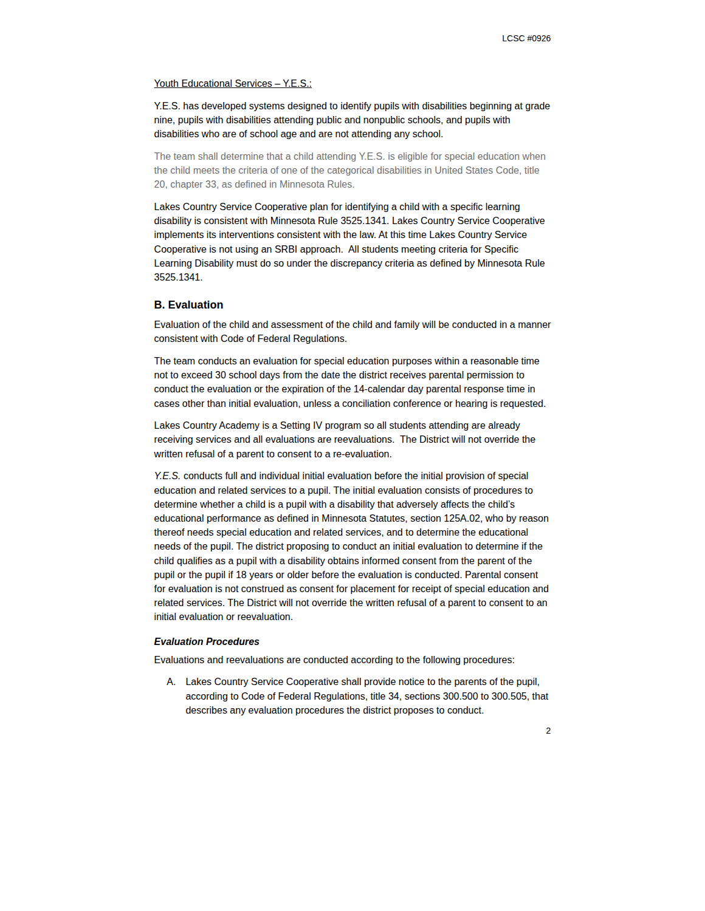LCSC #0926
Youth Educational Services – Y.E.S.:
Y.E.S. has developed systems designed to identify pupils with disabilities beginning at grade nine, pupils with disabilities attending public and nonpublic schools, and pupils with disabilities who are of school age and are not attending any school.
The team shall determine that a child attending Y.E.S. is eligible for special education when the child meets the criteria of one of the categorical disabilities in United States Code, title 20, chapter 33, as defined in Minnesota Rules.
Lakes Country Service Cooperative plan for identifying a child with a specific learning disability is consistent with Minnesota Rule 3525.1341. Lakes Country Service Cooperative implements its interventions consistent with the law. At this time Lakes Country Service Cooperative is not using an SRBI approach. All students meeting criteria for Specific Learning Disability must do so under the discrepancy criteria as defined by Minnesota Rule 3525.1341.
B. Evaluation
Evaluation of the child and assessment of the child and family will be conducted in a manner consistent with Code of Federal Regulations.
The team conducts an evaluation for special education purposes within a reasonable time not to exceed 30 school days from the date the district receives parental permission to conduct the evaluation or the expiration of the 14-calendar day parental response time in cases other than initial evaluation, unless a conciliation conference or hearing is requested.
Lakes Country Academy is a Setting IV program so all students attending are already receiving services and all evaluations are reevaluations. The District will not override the written refusal of a parent to consent to a re-evaluation.
Y.E.S. conducts full and individual initial evaluation before the initial provision of special education and related services to a pupil. The initial evaluation consists of procedures to determine whether a child is a pupil with a disability that adversely affects the child’s educational performance as defined in Minnesota Statutes, section 125A.02, who by reason thereof needs special education and related services, and to determine the educational needs of the pupil. The district proposing to conduct an initial evaluation to determine if the child qualifies as a pupil with a disability obtains informed consent from the parent of the pupil or the pupil if 18 years or older before the evaluation is conducted. Parental consent for evaluation is not construed as consent for placement for receipt of special education and related services. The District will not override the written refusal of a parent to consent to an initial evaluation or reevaluation.
Evaluation Procedures
Evaluations and reevaluations are conducted according to the following procedures:
Lakes Country Service Cooperative shall provide notice to the parents of the pupil, according to Code of Federal Regulations, title 34, sections 300.500 to 300.505, that describes any evaluation procedures the district proposes to conduct.
2